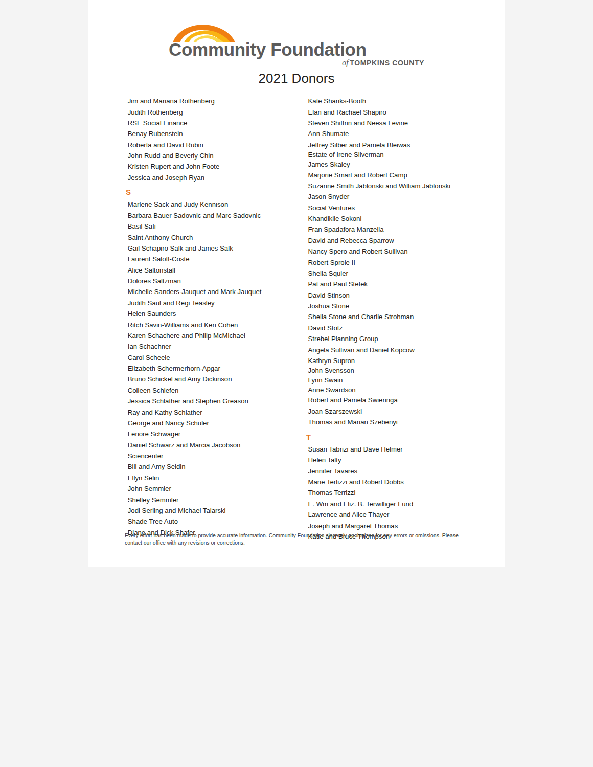Community Foundation
of TOMPKINS COUNTY
2021 Donors
Jim and Mariana Rothenberg
Judith Rothenberg
RSF Social Finance
Benay Rubenstein
Roberta and David Rubin
John Rudd and Beverly Chin
Kristen Rupert and John Foote
Jessica and Joseph Ryan
S
Marlene Sack and Judy Kennison
Barbara Bauer Sadovnic and Marc Sadovnic
Basil Safi
Saint Anthony Church
Gail Schapiro Salk and James Salk
Laurent Saloff-Coste
Alice Saltonstall
Dolores Saltzman
Michelle Sanders-Jauquet and Mark Jauquet
Judith Saul and Regi Teasley
Helen Saunders
Ritch Savin-Williams and Ken Cohen
Karen Schachere and Philip McMichael
Ian Schachner
Carol Scheele
Elizabeth Schermerhorn-Apgar
Bruno Schickel and Amy Dickinson
Colleen Schiefen
Jessica Schlather and Stephen Greason
Ray and Kathy Schlather
George and Nancy Schuler
Lenore Schwager
Daniel Schwarz and Marcia Jacobson
Sciencenter
Bill and Amy Seldin
Ellyn Selin
John Semmler
Shelley Semmler
Jodi Serling and Michael Talarski
Shade Tree Auto
Diane and Dick Shafer
Kate Shanks-Booth
Elan and Rachael Shapiro
Steven Shiffrin and Neesa Levine
Ann Shumate
Jeffrey Silber and Pamela Bleiwas
Estate of Irene Silverman
James Skaley
Marjorie Smart and Robert Camp
Suzanne Smith Jablonski and William Jablonski
Jason Snyder
Social Ventures
Khandikile Sokoni
Fran Spadafora Manzella
David and Rebecca Sparrow
Nancy Spero and Robert Sullivan
Robert Sprole II
Sheila Squier
Pat and Paul Stefek
David Stinson
Joshua Stone
Sheila Stone and Charlie Strohman
David Stotz
Strebel Planning Group
Angela Sullivan and Daniel Kopcow
Kathryn Supron
John Svensson
Lynn Swain
Anne Swardson
Robert and Pamela Swieringa
Joan Szarszewski
Thomas and Marian Szebenyi
T
Susan Tabrizi and Dave Helmer
Helen Talty
Jennifer Tavares
Marie Terlizzi and Robert Dobbs
Thomas Terrizzi
E. Wm and Eliz. B. Terwilliger Fund
Lawrence and Alice Thayer
Joseph and Margaret Thomas
Katie and Bruce Thompson
Every effort has been made to provide accurate information. Community Foundation sincerely apologizes for any errors or omissions. Please contact our office with any revisions or corrections.